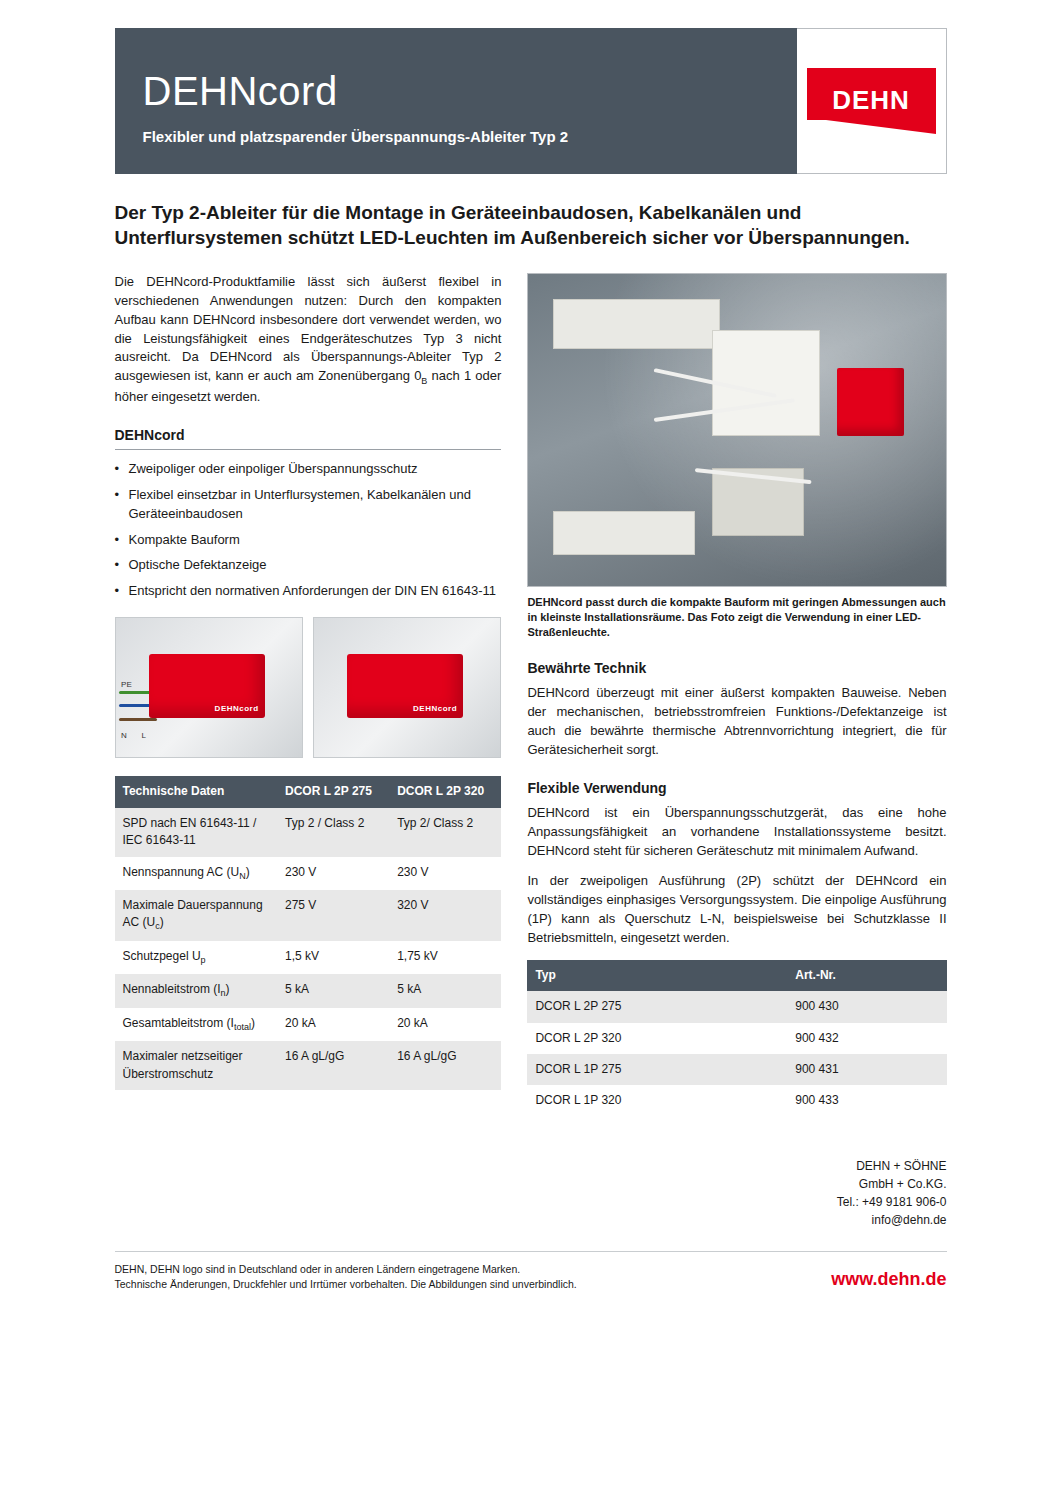DEHNcord
Flexibler und platzsparender Überspannungs-Ableiter Typ 2
DEHN
Der Typ 2-Ableiter für die Montage in Geräteeinbaudosen, Kabelkanälen und Unterflursystemen schützt LED-Leuchten im Außenbereich sicher vor Überspannungen.
Die DEHNcord-Produktfamilie lässt sich äußerst flexibel in verschiedenen Anwendungen nutzen: Durch den kompakten Aufbau kann DEHNcord insbesondere dort verwendet werden, wo die Leistungsfähigkeit eines Endgeräteschutzes Typ 3 nicht ausreicht. Da DEHNcord als Überspannungs-Ableiter Typ 2 ausgewiesen ist, kann er auch am Zonenübergang 0B nach 1 oder höher eingesetzt werden.
DEHNcord
Zweipoliger oder einpoliger Überspannungsschutz
Flexibel einsetzbar in Unterflursystemen, Kabelkanälen und Geräteeinbaudosen
Kompakte Bauform
Optische Defektanzeige
Entspricht den normativen Anforderungen der DIN EN 61643-11
PE N L
| Technische Daten | DCOR L 2P 275 | DCOR L 2P 320 |
| --- | --- | --- |
| SPD nach EN 61643-11 / IEC 61643-11 | Typ 2 / Class 2 | Typ 2/ Class 2 |
| Nennspannung AC (U N ) | 230 V | 230 V |
| Maximale Dauerspannung AC (U c ) | 275 V | 320 V |
| Schutzpegel U p | 1,5 kV | 1,75 kV |
| Nennableitstrom (I n ) | 5 kA | 5 kA |
| Gesamtableitstrom (I total ) | 20 kA | 20 kA |
| Maximaler netzseitiger Überstromschutz | 16 A gL/gG | 16 A gL/gG |
DEHNcord passt durch die kompakte Bauform mit geringen Abmessungen auch in kleinste Installationsräume. Das Foto zeigt die Verwendung in einer LED-Straßenleuchte.
Bewährte Technik
DEHNcord überzeugt mit einer äußerst kompakten Bauweise. Neben der mechanischen, betriebsstromfreien Funktions-/Defektanzeige ist auch die bewährte thermische Abtrennvorrichtung integriert, die für Gerätesicherheit sorgt.
Flexible Verwendung
DEHNcord ist ein Überspannungsschutzgerät, das eine hohe Anpassungsfähigkeit an vorhandene Installationssysteme besitzt. DEHNcord steht für sicheren Geräteschutz mit minimalem Aufwand.
In der zweipoligen Ausführung (2P) schützt der DEHNcord ein vollständiges einphasiges Versorgungssystem. Die einpolige Ausführung (1P) kann als Querschutz L-N, beispielsweise bei Schutzklasse II Betriebsmitteln, eingesetzt werden.
| Typ | Art.-Nr. |
| --- | --- |
| DCOR L 2P 275 | 900 430 |
| DCOR L 2P 320 | 900 432 |
| DCOR L 1P 275 | 900 431 |
| DCOR L 1P 320 | 900 433 |
DEHN + SÖHNE
GmbH + Co.KG.
Tel.: +49 9181 906-0
info@dehn.de
DEHN, DEHN logo sind in Deutschland oder in anderen Ländern eingetragene Marken.
Technische Änderungen, Druckfehler und Irrtümer vorbehalten. Die Abbildungen sind unverbindlich.
www.dehn.de